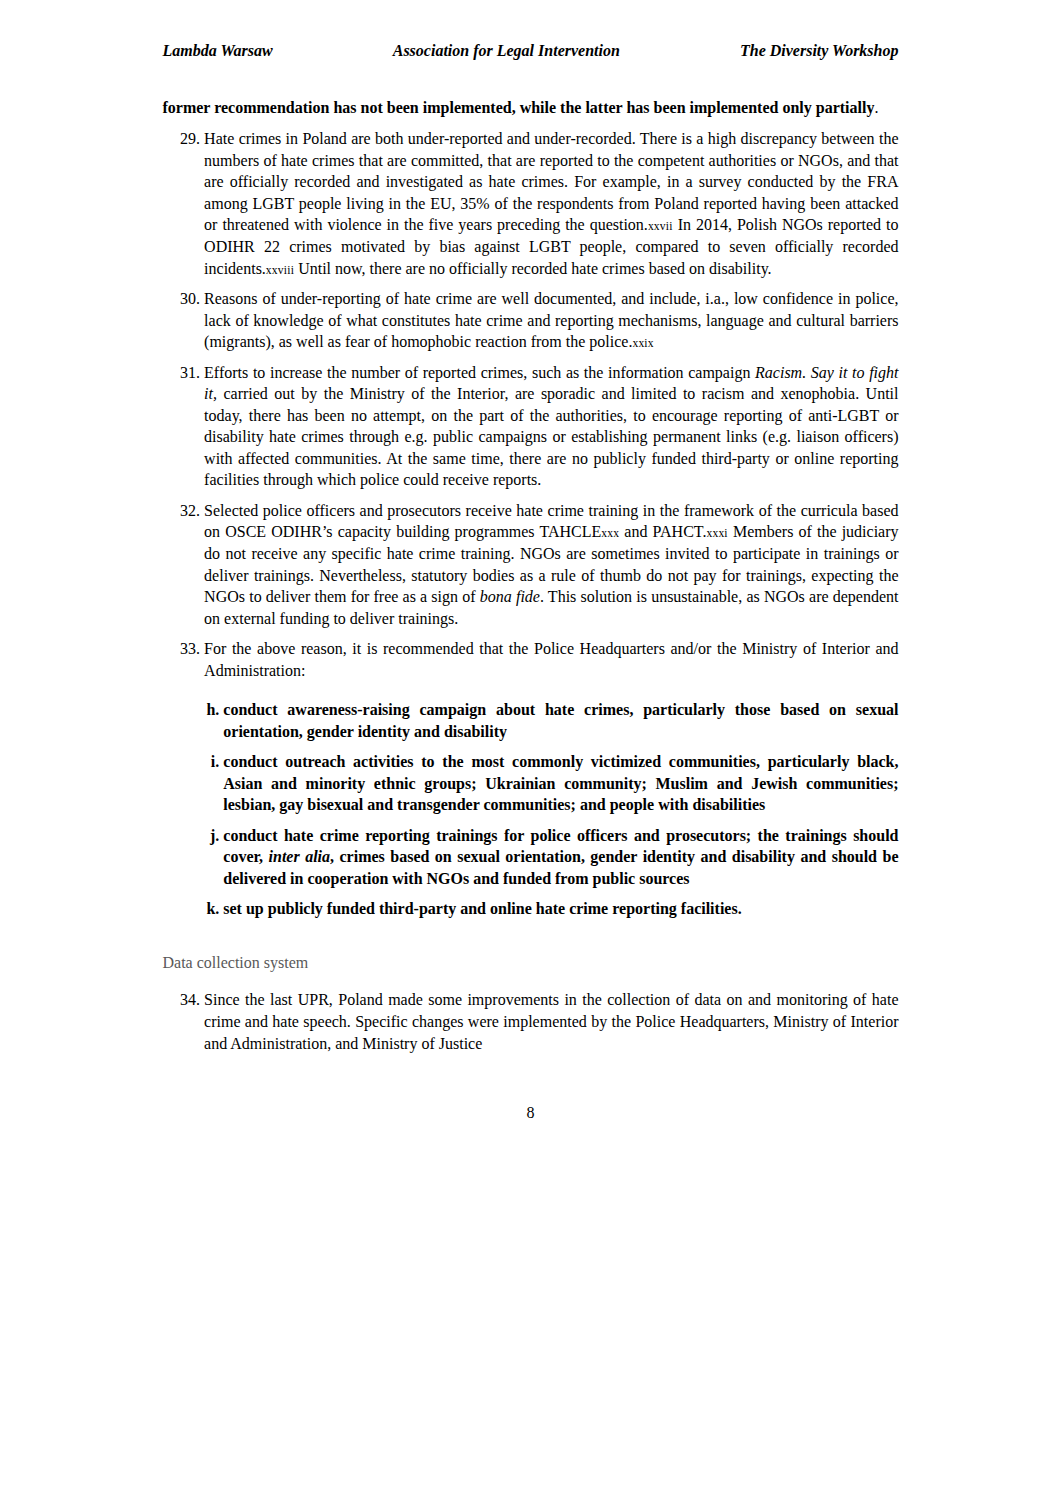Lambda Warsaw Association for Legal Intervention The Diversity Workshop
former recommendation has not been implemented, while the latter has been implemented only partially.
Hate crimes in Poland are both under-reported and under-recorded. There is a high discrepancy between the numbers of hate crimes that are committed, that are reported to the competent authorities or NGOs, and that are officially recorded and investigated as hate crimes. For example, in a survey conducted by the FRA among LGBT people living in the EU, 35% of the respondents from Poland reported having been attacked or threatened with violence in the five years preceding the question.xxvii In 2014, Polish NGOs reported to ODIHR 22 crimes motivated by bias against LGBT people, compared to seven officially recorded incidents.xxviii Until now, there are no officially recorded hate crimes based on disability.
Reasons of under-reporting of hate crime are well documented, and include, i.a., low confidence in police, lack of knowledge of what constitutes hate crime and reporting mechanisms, language and cultural barriers (migrants), as well as fear of homophobic reaction from the police.xxix
Efforts to increase the number of reported crimes, such as the information campaign Racism. Say it to fight it, carried out by the Ministry of the Interior, are sporadic and limited to racism and xenophobia. Until today, there has been no attempt, on the part of the authorities, to encourage reporting of anti-LGBT or disability hate crimes through e.g. public campaigns or establishing permanent links (e.g. liaison officers) with affected communities. At the same time, there are no publicly funded third-party or online reporting facilities through which police could receive reports.
Selected police officers and prosecutors receive hate crime training in the framework of the curricula based on OSCE ODIHR’s capacity building programmes TAHCLExxx and PAHCT.xxxi Members of the judiciary do not receive any specific hate crime training. NGOs are sometimes invited to participate in trainings or deliver trainings. Nevertheless, statutory bodies as a rule of thumb do not pay for trainings, expecting the NGOs to deliver them for free as a sign of bona fide. This solution is unsustainable, as NGOs are dependent on external funding to deliver trainings.
For the above reason, it is recommended that the Police Headquarters and/or the Ministry of Interior and Administration:
conduct awareness-raising campaign about hate crimes, particularly those based on sexual orientation, gender identity and disability
conduct outreach activities to the most commonly victimized communities, particularly black, Asian and minority ethnic groups; Ukrainian community; Muslim and Jewish communities; lesbian, gay bisexual and transgender communities; and people with disabilities
conduct hate crime reporting trainings for police officers and prosecutors; the trainings should cover, inter alia, crimes based on sexual orientation, gender identity and disability and should be delivered in cooperation with NGOs and funded from public sources
set up publicly funded third-party and online hate crime reporting facilities.
Data collection system
Since the last UPR, Poland made some improvements in the collection of data on and monitoring of hate crime and hate speech. Specific changes were implemented by the Police Headquarters, Ministry of Interior and Administration, and Ministry of Justice
8